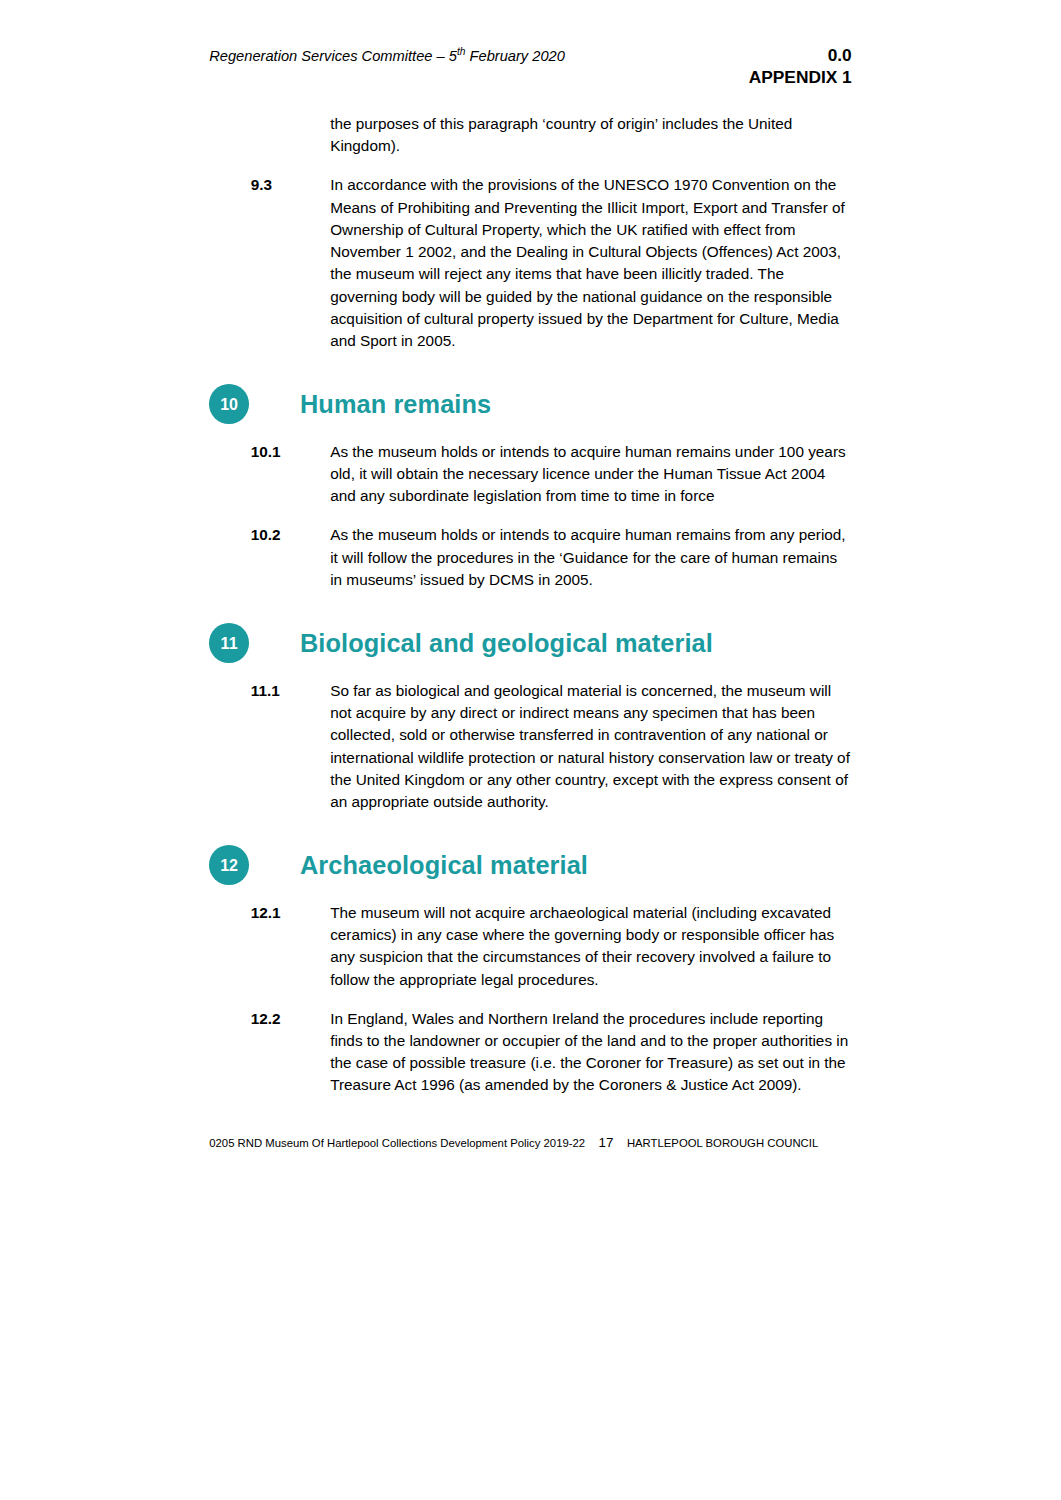Regeneration Services Committee – 5th February 2020
0.0
APPENDIX 1
the purposes of this paragraph ‘country of origin’ includes the United Kingdom).
9.3
In accordance with the provisions of the UNESCO 1970 Convention on the Means of Prohibiting and Preventing the Illicit Import, Export and Transfer of Ownership of Cultural Property, which the UK ratified with effect from November 1 2002, and the Dealing in Cultural Objects (Offences) Act 2003, the museum will reject any items that have been illicitly traded. The governing body will be guided by the national guidance on the responsible acquisition of cultural property issued by the Department for Culture, Media and Sport in 2005.
10
Human remains
10.1
As the museum holds or intends to acquire human remains under 100 years old, it will obtain the necessary licence under the Human Tissue Act 2004 and any subordinate legislation from time to time in force
10.2
As the museum holds or intends to acquire human remains from any period, it will follow the procedures in the ‘Guidance for the care of human remains in museums’ issued by DCMS in 2005.
11
Biological and geological material
11.1
So far as biological and geological material is concerned, the museum will not acquire by any direct or indirect means any specimen that has been collected, sold or otherwise transferred in contravention of any national or international wildlife protection or natural history conservation law or treaty of the United Kingdom or any other country, except with the express consent of an appropriate outside authority.
12
Archaeological material
12.1
The museum will not acquire archaeological material (including excavated ceramics) in any case where the governing body or responsible officer has any suspicion that the circumstances of their recovery involved a failure to follow the appropriate legal procedures.
12.2
In England, Wales and Northern Ireland the procedures include reporting finds to the landowner or occupier of the land and to the proper authorities in the case of possible treasure (i.e. the Coroner for Treasure) as set out in the Treasure Act 1996 (as amended by the Coroners & Justice Act 2009).
0205 RND Museum Of Hartlepool Collections Development Policy 2019-22 17 HARTLEPOOL BOROUGH COUNCIL